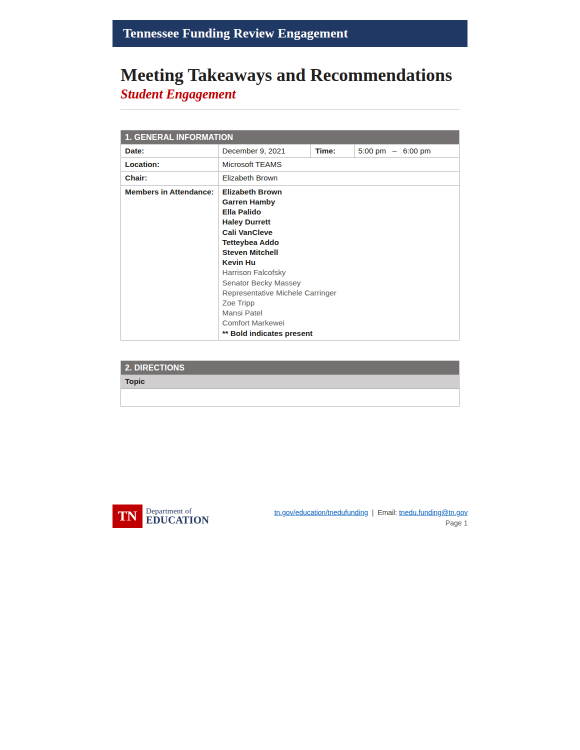Tennessee Funding Review Engagement
Meeting Takeaways and Recommendations
Student Engagement
| 1. GENERAL INFORMATION |
| Date: | December 9, 2021 | Time: | 5:00 pm – 6:00 pm |
| Location: | Microsoft TEAMS |
| Chair: | Elizabeth Brown |
| Members in Attendance: | Elizabeth Brown Garren Hamby Ella Palido Haley Durrett Cali VanCleve Tetteybea Addo Steven Mitchell Kevin Hu Harrison Falcofsky Senator Becky Massey Representative Michele Carringer Zoe Tripp Mansi Patel Comfort Markewei ** Bold indicates present |
| 2. DIRECTIONS |
| Topic |
TN
Department of EDUCATION
tn.gov/education/tnedufunding | Email: tnedu.funding@tn.gov
Page 1